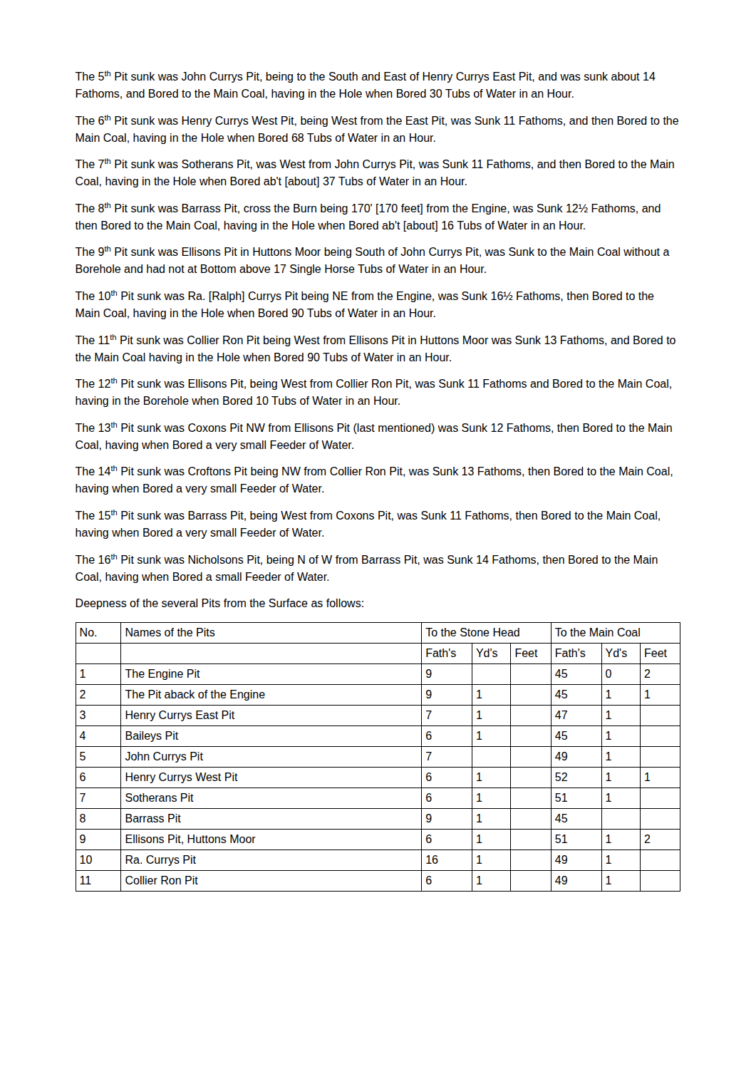The 5th Pit sunk was John Currys Pit, being to the South and East of Henry Currys East Pit, and was sunk about 14 Fathoms, and Bored to the Main Coal, having in the Hole when Bored 30 Tubs of Water in an Hour.
The 6th Pit sunk was Henry Currys West Pit, being West from the East Pit, was Sunk 11 Fathoms, and then Bored to the Main Coal, having in the Hole when Bored 68 Tubs of Water in an Hour.
The 7th Pit sunk was Sotherans Pit, was West from John Currys Pit, was Sunk 11 Fathoms, and then Bored to the Main Coal, having in the Hole when Bored ab't [about] 37 Tubs of Water in an Hour.
The 8th Pit sunk was Barrass Pit, cross the Burn being 170' [170 feet] from the Engine, was Sunk 12½ Fathoms, and then Bored to the Main Coal, having in the Hole when Bored ab't [about] 16 Tubs of Water in an Hour.
The 9th Pit sunk was Ellisons Pit in Huttons Moor being South of John Currys Pit, was Sunk to the Main Coal without a Borehole and had not at Bottom above 17 Single Horse Tubs of Water in an Hour.
The 10th Pit sunk was Ra. [Ralph] Currys Pit being NE from the Engine, was Sunk 16½ Fathoms, then Bored to the Main Coal, having in the Hole when Bored 90 Tubs of Water in an Hour.
The 11th Pit sunk was Collier Ron Pit being West from Ellisons Pit in Huttons Moor was Sunk 13 Fathoms, and Bored to the Main Coal having in the Hole when Bored 90 Tubs of Water in an Hour.
The 12th Pit sunk was Ellisons Pit, being West from Collier Ron Pit, was Sunk 11 Fathoms and Bored to the Main Coal, having in the Borehole when Bored 10 Tubs of Water in an Hour.
The 13th Pit sunk was Coxons Pit NW from Ellisons Pit (last mentioned) was Sunk 12 Fathoms, then Bored to the Main Coal, having when Bored a very small Feeder of Water.
The 14th Pit sunk was Croftons Pit being NW from Collier Ron Pit, was Sunk 13 Fathoms, then Bored to the Main Coal, having when Bored a very small Feeder of Water.
The 15th Pit sunk was Barrass Pit, being West from Coxons Pit, was Sunk 11 Fathoms, then Bored to the Main Coal, having when Bored a very small Feeder of Water.
The 16th Pit sunk was Nicholsons Pit, being N of W from Barrass Pit, was Sunk 14 Fathoms, then Bored to the Main Coal, having when Bored a small Feeder of Water.
Deepness of the several Pits from the Surface as follows:
| No. | Names of the Pits | To the Stone Head | To the Main Coal |
| | | Fath's | Yd's | Feet | Fath's | Yd's | Feet |
| 1 | The Engine Pit | 9 | | | 45 | 0 | 2 |
| 2 | The Pit aback of the Engine | 9 | 1 | | 45 | 1 | 1 |
| 3 | Henry Currys East Pit | 7 | 1 | | 47 | 1 | |
| 4 | Baileys Pit | 6 | 1 | | 45 | 1 | |
| 5 | John Currys Pit | 7 | | | 49 | 1 | |
| 6 | Henry Currys West Pit | 6 | 1 | | 52 | 1 | 1 |
| 7 | Sotherans Pit | 6 | 1 | | 51 | 1 | |
| 8 | Barrass Pit | 9 | 1 | | 45 | | |
| 9 | Ellisons Pit, Huttons Moor | 6 | 1 | | 51 | 1 | 2 |
| 10 | Ra. Currys Pit | 16 | 1 | | 49 | 1 | |
| 11 | Collier Ron Pit | 6 | 1 | | 49 | 1 | |